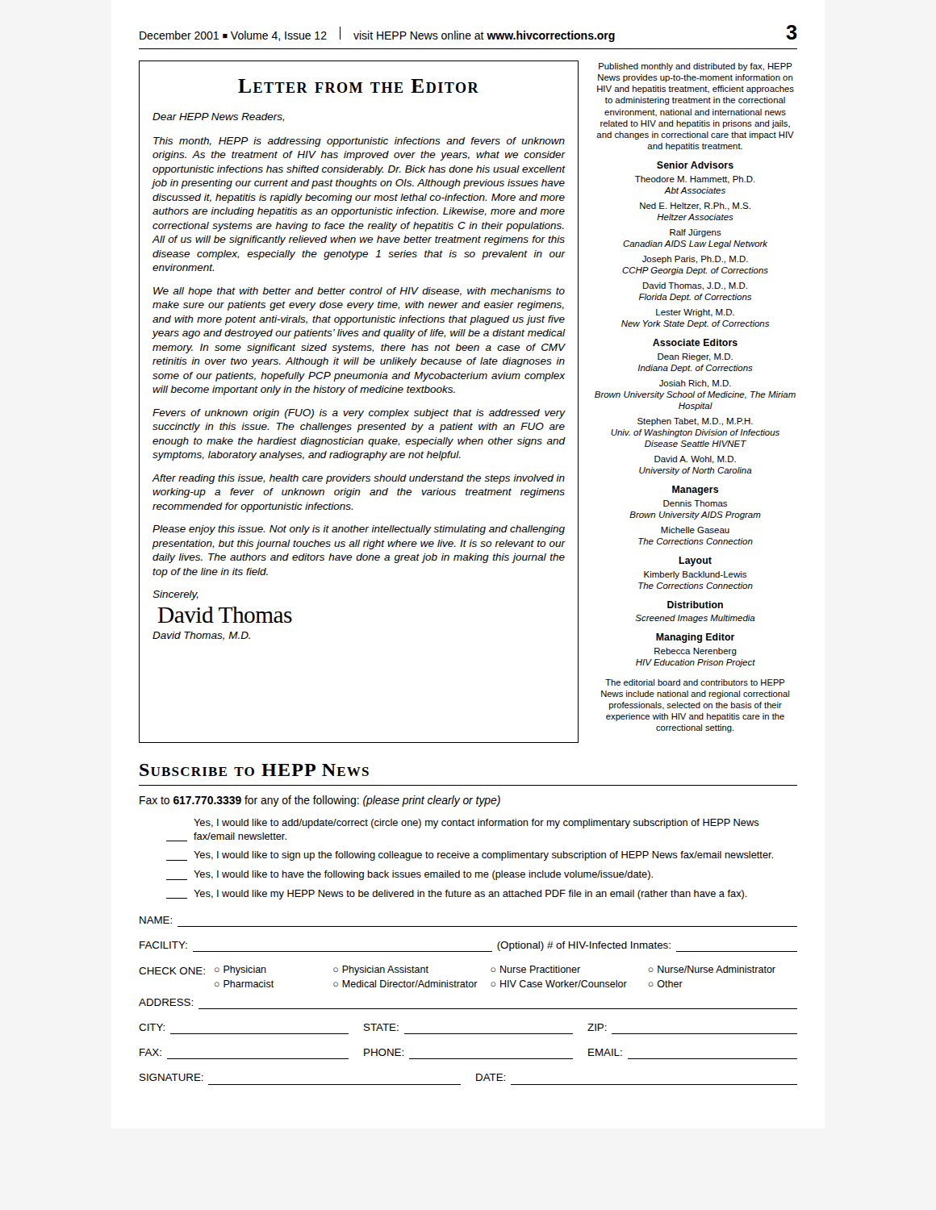December 2001 ■ Volume 4, Issue 12 visit HEPP News online at www.hivcorrections.org 3
Letter from the Editor
Dear HEPP News Readers,
This month, HEPP is addressing opportunistic infections and fevers of unknown origins. As the treatment of HIV has improved over the years, what we consider opportunistic infections has shifted considerably. Dr. Bick has done his usual excellent job in presenting our current and past thoughts on OIs. Although previous issues have discussed it, hepatitis is rapidly becoming our most lethal co-infection. More and more authors are including hepatitis as an opportunistic infection. Likewise, more and more correctional systems are having to face the reality of hepatitis C in their populations. All of us will be significantly relieved when we have better treatment regimens for this disease complex, especially the genotype 1 series that is so prevalent in our environment.
We all hope that with better and better control of HIV disease, with mechanisms to make sure our patients get every dose every time, with newer and easier regimens, and with more potent anti-virals, that opportunistic infections that plagued us just five years ago and destroyed our patients’ lives and quality of life, will be a distant medical memory. In some significant sized systems, there has not been a case of CMV retinitis in over two years. Although it will be unlikely because of late diagnoses in some of our patients, hopefully PCP pneumonia and Mycobacterium avium complex will become important only in the history of medicine textbooks.
Fevers of unknown origin (FUO) is a very complex subject that is addressed very succinctly in this issue. The challenges presented by a patient with an FUO are enough to make the hardiest diagnostician quake, especially when other signs and symptoms, laboratory analyses, and radiography are not helpful.
After reading this issue, health care providers should understand the steps involved in working-up a fever of unknown origin and the various treatment regimens recommended for opportunistic infections.
Please enjoy this issue. Not only is it another intellectually stimulating and challenging presentation, but this journal touches us all right where we live. It is so relevant to our daily lives. The authors and editors have done a great job in making this journal the top of the line in its field.
Sincerely,
David Thomas
David Thomas, M.D.
Published monthly and distributed by fax, HEPP News provides up-to-the-moment information on HIV and hepatitis treatment, efficient approaches to administering treatment in the correctional environment, national and international news related to HIV and hepatitis in prisons and jails, and changes in correctional care that impact HIV and hepatitis treatment.
Senior Advisors
Theodore M. Hammett, Ph.D. Abt Associates
Ned E. Heltzer, R.Ph., M.S. Heltzer Associates
Ralf Jürgens Canadian AIDS Law Legal Network
Joseph Paris, Ph.D., M.D. CCHP Georgia Dept. of Corrections
David Thomas, J.D., M.D. Florida Dept. of Corrections
Lester Wright, M.D. New York State Dept. of Corrections
Associate Editors
Dean Rieger, M.D. Indiana Dept. of Corrections
Josiah Rich, M.D. Brown University School of Medicine, The Miriam Hospital
Stephen Tabet, M.D., M.P.H. Univ. of Washington Division of Infectious Disease Seattle HIVNET
David A. Wohl, M.D. University of North Carolina
Managers
Dennis Thomas Brown University AIDS Program
Michelle Gaseau The Corrections Connection
Layout
Kimberly Backlund-Lewis The Corrections Connection
Distribution
Screened Images Multimedia
Managing Editor
Rebecca Nerenberg HIV Education Prison Project
The editorial board and contributors to HEPP News include national and regional correctional professionals, selected on the basis of their experience with HIV and hepatitis care in the correctional setting.
Subscribe to HEPP News
Fax to 617.770.3339 for any of the following: (please print clearly or type)
Yes, I would like to add/update/correct (circle one) my contact information for my complimentary subscription of HEPP News fax/email newsletter.
Yes, I would like to sign up the following colleague to receive a complimentary subscription of HEPP News fax/email newsletter.
Yes, I would like to have the following back issues emailed to me (please include volume/issue/date).
Yes, I would like my HEPP News to be delivered in the future as an attached PDF file in an email (rather than have a fax).
NAME:
FACILITY: (Optional) # of HIV-Infected Inmates:
CHECK ONE:
○Physician ○Physician Assistant ○Nurse Practitioner ○Nurse/Nurse Administrator ○Pharmacist ○Medical Director/Administrator ○HIV Case Worker/Counselor ○Other
ADDRESS:
CITY:
STATE:
ZIP:
FAX:
PHONE:
EMAIL:
SIGNATURE:
DATE: